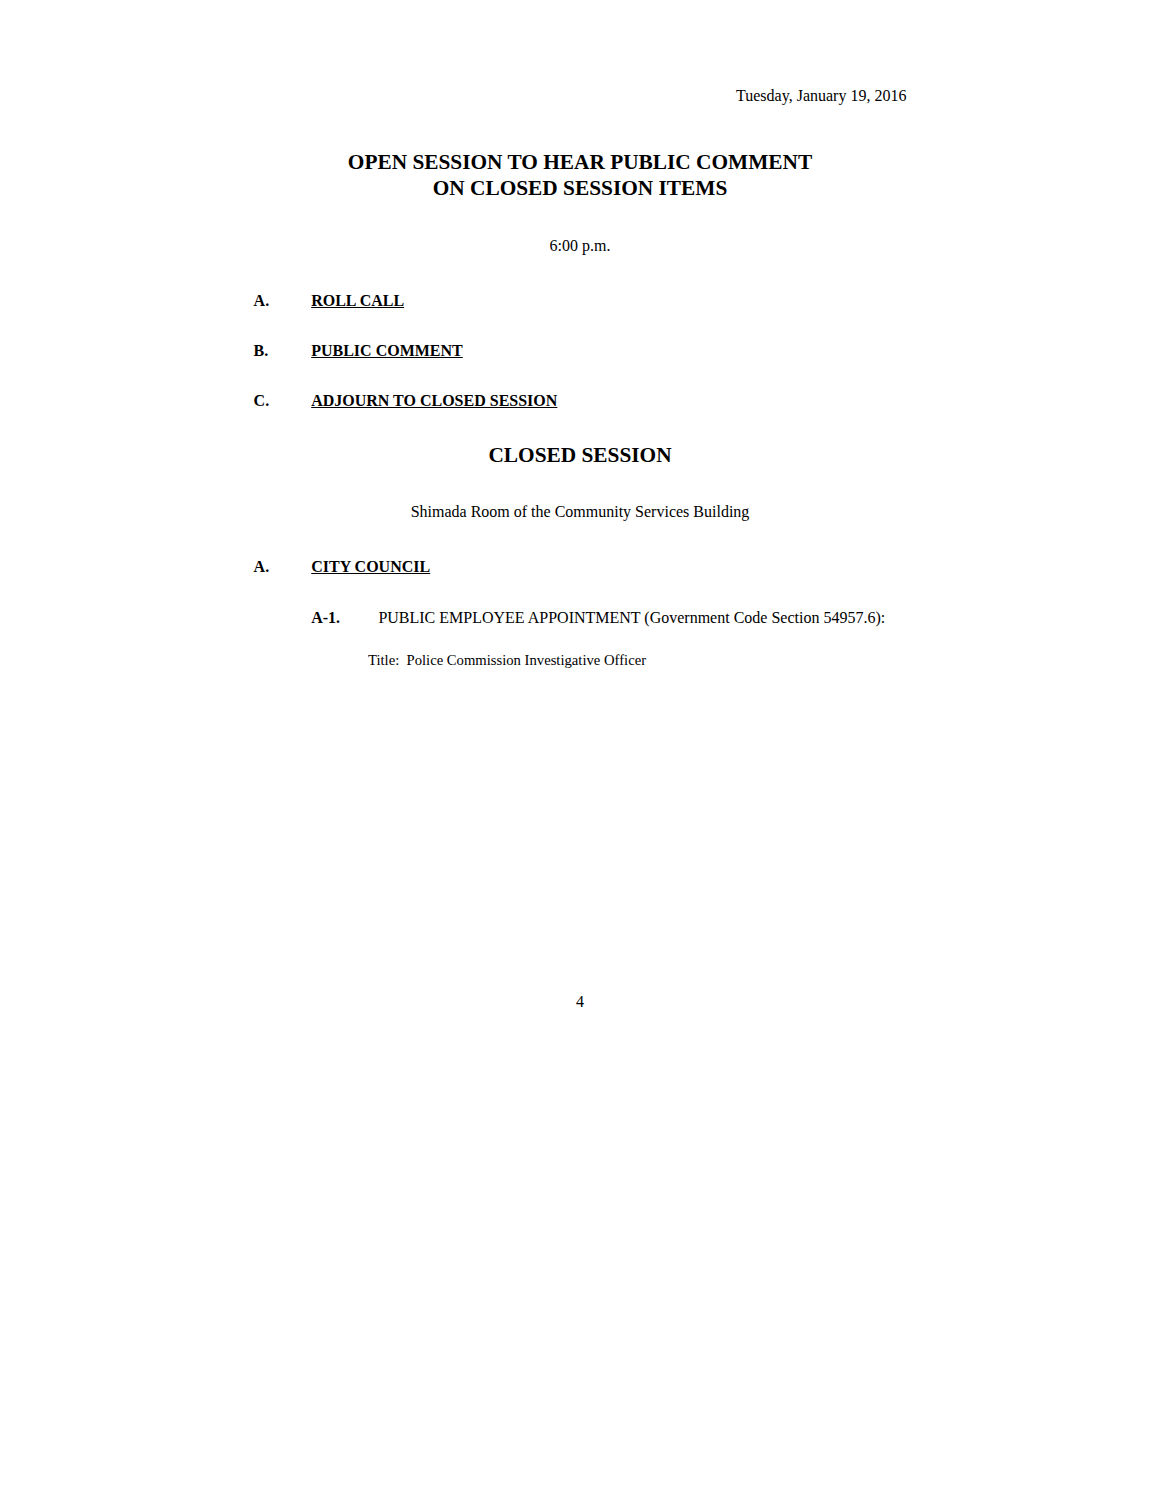Tuesday, January 19, 2016
OPEN SESSION TO HEAR PUBLIC COMMENT
ON CLOSED SESSION ITEMS
6:00 p.m.
A.
ROLL CALL
B.
PUBLIC COMMENT
C.
ADJOURN TO CLOSED SESSION
CLOSED SESSION
Shimada Room of the Community Services Building
A.
CITY COUNCIL
A-1.
PUBLIC EMPLOYEE APPOINTMENT (Government Code Section 54957.6):
Title: Police Commission Investigative Officer
4